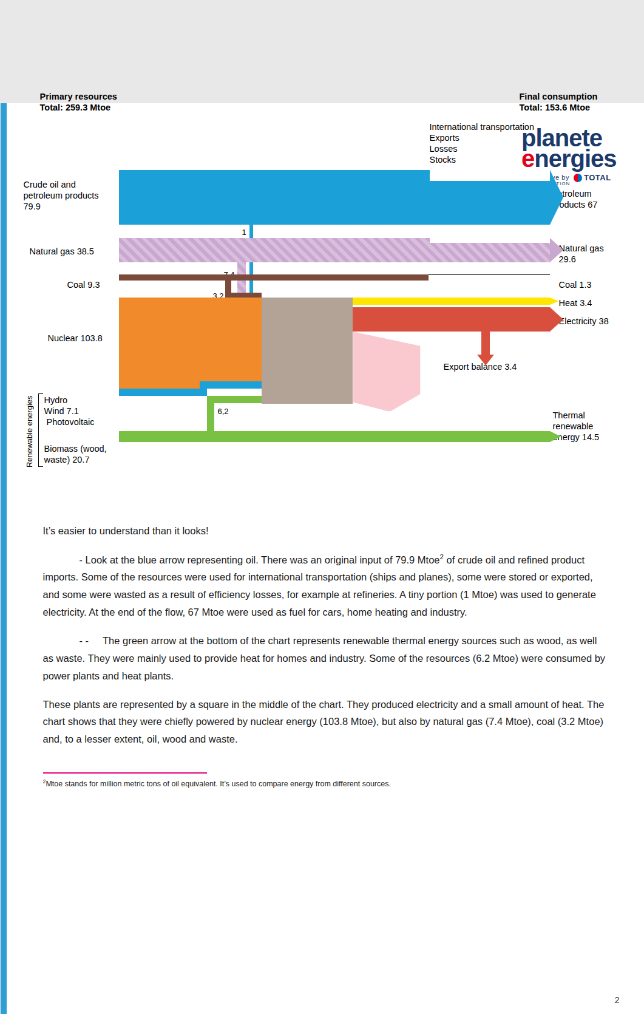planete
energies
An initiative by TOTAL
FOUNDATION
Primary resources
Total: 259.3 Mtoe
Final consumption
Total: 153.6 Mtoe
International transportation
Exports
Losses
Stocks
Crude oil and
petroleum products
79.9
Natural gas 38.5
Coal 9.3
Nuclear 103.8
Hydro
Wind 7.1
Photovoltaic
Biomass (wood,
waste) 20.7
Renewable energies
Petroleum
products 67
Natural gas
29.6
Coal 1.3
Heat 3.4
Electricity 38
Thermal
renewable
energy 14.5
1
7,4
3,2
6,2
Power plants
and heat plants
LOSSES
83.8
Export balance 3.4
It’s easier to understand than it looks!
- Look at the blue arrow representing oil. There was an original input of 79.9 Mtoe2 of crude oil and refined product imports. Some of the resources were used for international transportation (ships and planes), some were stored or exported, and some were wasted as a result of efficiency losses, for example at refineries. A tiny portion (1 Mtoe) was used to generate electricity. At the end of the flow, 67 Mtoe were used as fuel for cars, home heating and industry.
- - The green arrow at the bottom of the chart represents renewable thermal energy sources such as wood, as well as waste. They were mainly used to provide heat for homes and industry. Some of the resources (6.2 Mtoe) were consumed by power plants and heat plants.
These plants are represented by a square in the middle of the chart. They produced electricity and a small amount of heat. The chart shows that they were chiefly powered by nuclear energy (103.8 Mtoe), but also by natural gas (7.4 Mtoe), coal (3.2 Mtoe) and, to a lesser extent, oil, wood and waste.
2Mtoe stands for million metric tons of oil equivalent. It’s used to compare energy from different sources.
2